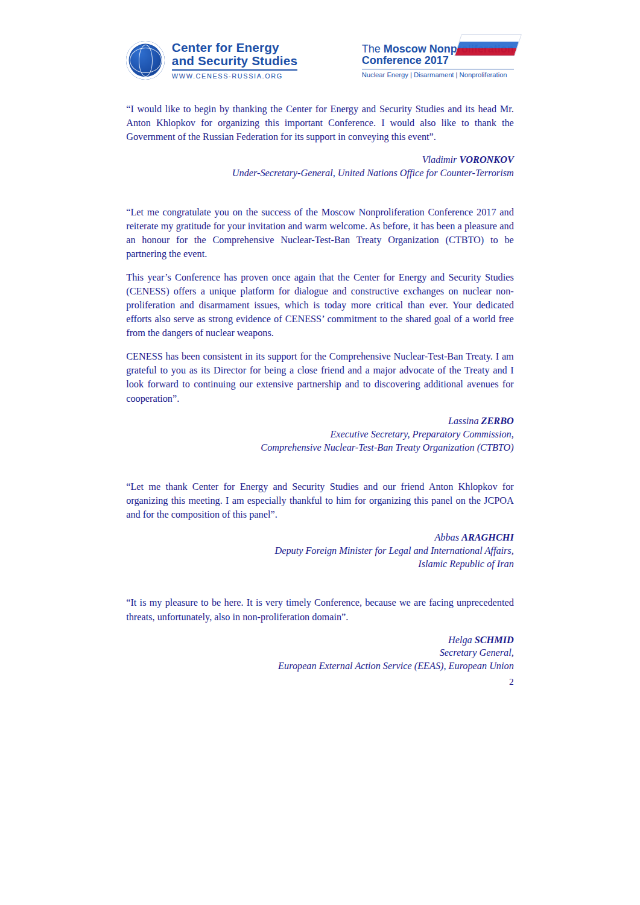Center for Energy
and Security Studies
WWW.CENESS-RUSSIA.ORG
The Moscow Nonproliferation
Conference 2017
Nuclear Energy | Disarmament | Nonproliferation
“I would like to begin by thanking the Center for Energy and Security Studies and its head Mr. Anton Khlopkov for organizing this important Conference. I would also like to thank the Government of the Russian Federation for its support in conveying this event”.
Vladimir VORONKOV
Under-Secretary-General, United Nations Office for Counter-Terrorism
“Let me congratulate you on the success of the Moscow Nonproliferation Conference 2017 and reiterate my gratitude for your invitation and warm welcome. As before, it has been a pleasure and an honour for the Comprehensive Nuclear-Test-Ban Treaty Organization (CTBTO) to be partnering the event.
This year’s Conference has proven once again that the Center for Energy and Security Studies (CENESS) offers a unique platform for dialogue and constructive exchanges on nuclear non-proliferation and disarmament issues, which is today more critical than ever. Your dedicated efforts also serve as strong evidence of CENESS’ commitment to the shared goal of a world free from the dangers of nuclear weapons.
CENESS has been consistent in its support for the Comprehensive Nuclear-Test-Ban Treaty. I am grateful to you as its Director for being a close friend and a major advocate of the Treaty and I look forward to continuing our extensive partnership and to discovering additional avenues for cooperation”.
Lassina ZERBO
Executive Secretary, Preparatory Commission,
Comprehensive Nuclear-Test-Ban Treaty Organization (CTBTO)
“Let me thank Center for Energy and Security Studies and our friend Anton Khlopkov for organizing this meeting. I am especially thankful to him for organizing this panel on the JCPOA and for the composition of this panel”.
Abbas ARAGHCHI
Deputy Foreign Minister for Legal and International Affairs,
Islamic Republic of Iran
“It is my pleasure to be here. It is very timely Conference, because we are facing unprecedented threats, unfortunately, also in non-proliferation domain”.
Helga SCHMID
Secretary General,
European External Action Service (EEAS), European Union
2